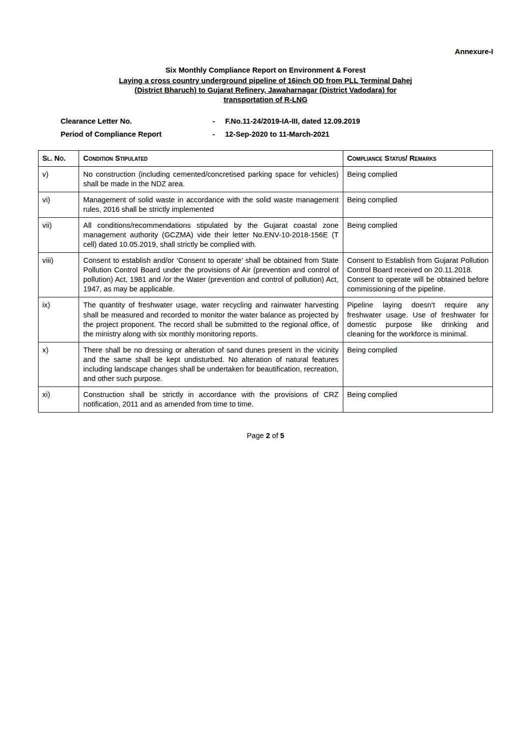Annexure-I
Six Monthly Compliance Report on Environment & Forest
Laying a cross country underground pipeline of 16inch OD from PLL Terminal Dahej
(District Bharuch) to Gujarat Refinery, Jawaharnagar (District Vadodara) for
transportation of R-LNG
| Clearance Letter No. | - | F.No.11-24/2019-IA-III, dated 12.09.2019 |
| Period of Compliance Report | - | 12-Sep-2020 to 11-March-2021 |
| Sl. No. | Condition Stipulated | Compliance Status/ Remarks |
| --- | --- | --- |
| v) | No construction (including cemented/concretised parking space for vehicles) shall be made in the NDZ area. | Being complied |
| vi) | Management of solid waste in accordance with the solid waste management rules, 2016 shall be strictly implemented | Being complied |
| vii) | All conditions/recommendations stipulated by the Gujarat coastal zone management authority (GCZMA) vide their letter No.ENV-10-2018-156E (T cell) dated 10.05.2019, shall strictly be complied with. | Being complied |
| viii) | Consent to establish and/or ‘Consent to operate’ shall be obtained from State Pollution Control Board under the provisions of Air (prevention and control of pollution) Act, 1981 and /or the Water (prevention and control of pollution) Act, 1947, as may be applicable. | Consent to Establish from Gujarat Pollution Control Board received on 20.11.2018. Consent to operate will be obtained before commissioning of the pipeline. |
| ix) | The quantity of freshwater usage, water recycling and rainwater harvesting shall be measured and recorded to monitor the water balance as projected by the project proponent. The record shall be submitted to the regional office, of the ministry along with six monthly monitoring reports. | Pipeline laying doesn’t require any freshwater usage. Use of freshwater for domestic purpose like drinking and cleaning for the workforce is minimal. |
| x) | There shall be no dressing or alteration of sand dunes present in the vicinity and the same shall be kept undisturbed. No alteration of natural features including landscape changes shall be undertaken for beautification, recreation, and other such purpose. | Being complied |
| xi) | Construction shall be strictly in accordance with the provisions of CRZ notification, 2011 and as amended from time to time. | Being complied |
Page 2 of 5